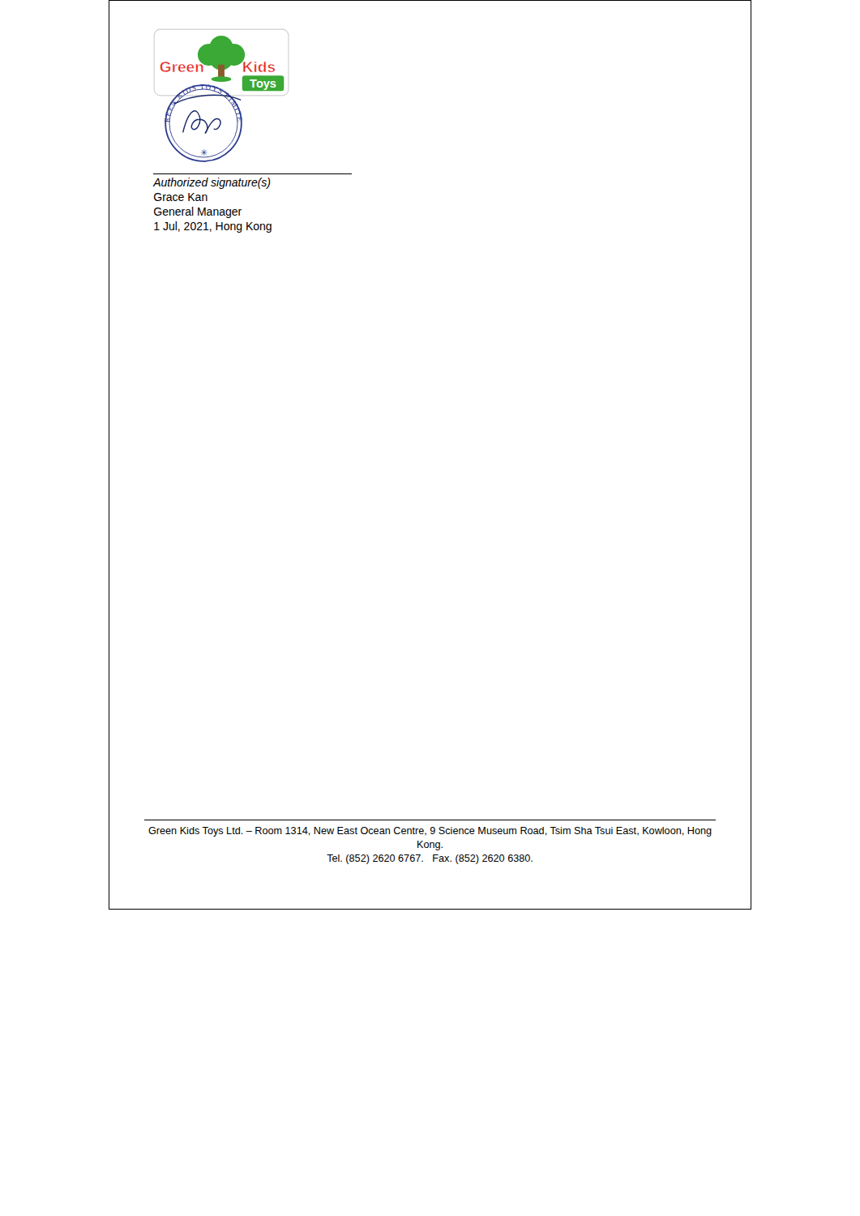Green Kids Toys GREEN KIDS TOYS LIMITED ✳
Authorized signature(s)
Grace Kan
General Manager
1 Jul, 2021, Hong Kong
Green Kids Toys Ltd. – Room 1314, New East Ocean Centre, 9 Science Museum Road, Tsim Sha Tsui East, Kowloon, Hong Kong.
Tel. (852) 2620 6767. Fax. (852) 2620 6380.